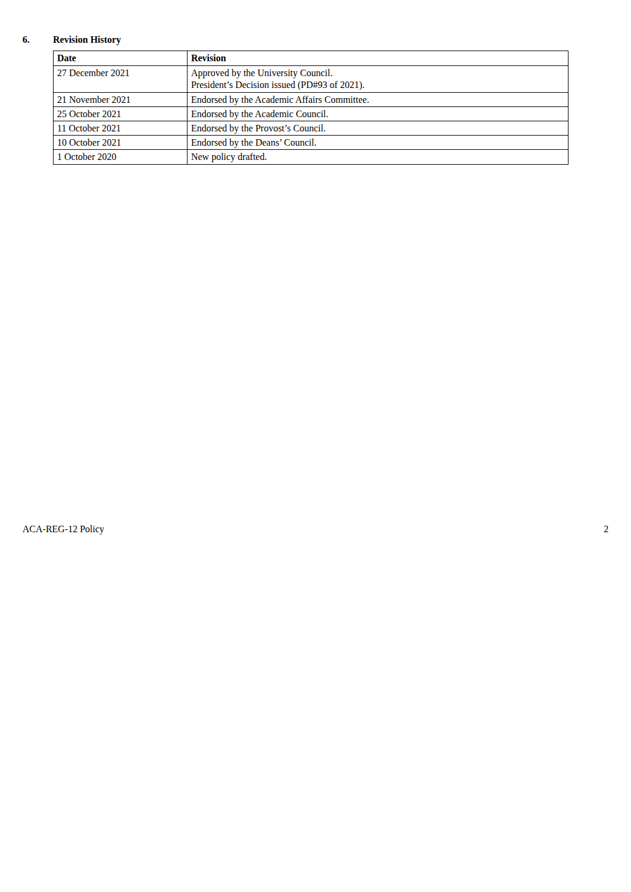6. Revision History
| Date | Revision |
| --- | --- |
| 27 December 2021 | Approved by the University Council. President’s Decision issued (PD#93 of 2021). |
| 21 November 2021 | Endorsed by the Academic Affairs Committee. |
| 25 October 2021 | Endorsed by the Academic Council. |
| 11 October 2021 | Endorsed by the Provost’s Council. |
| 10 October 2021 | Endorsed by the Deans’ Council. |
| 1 October 2020 | New policy drafted. |
ACA-REG-12 Policy 2